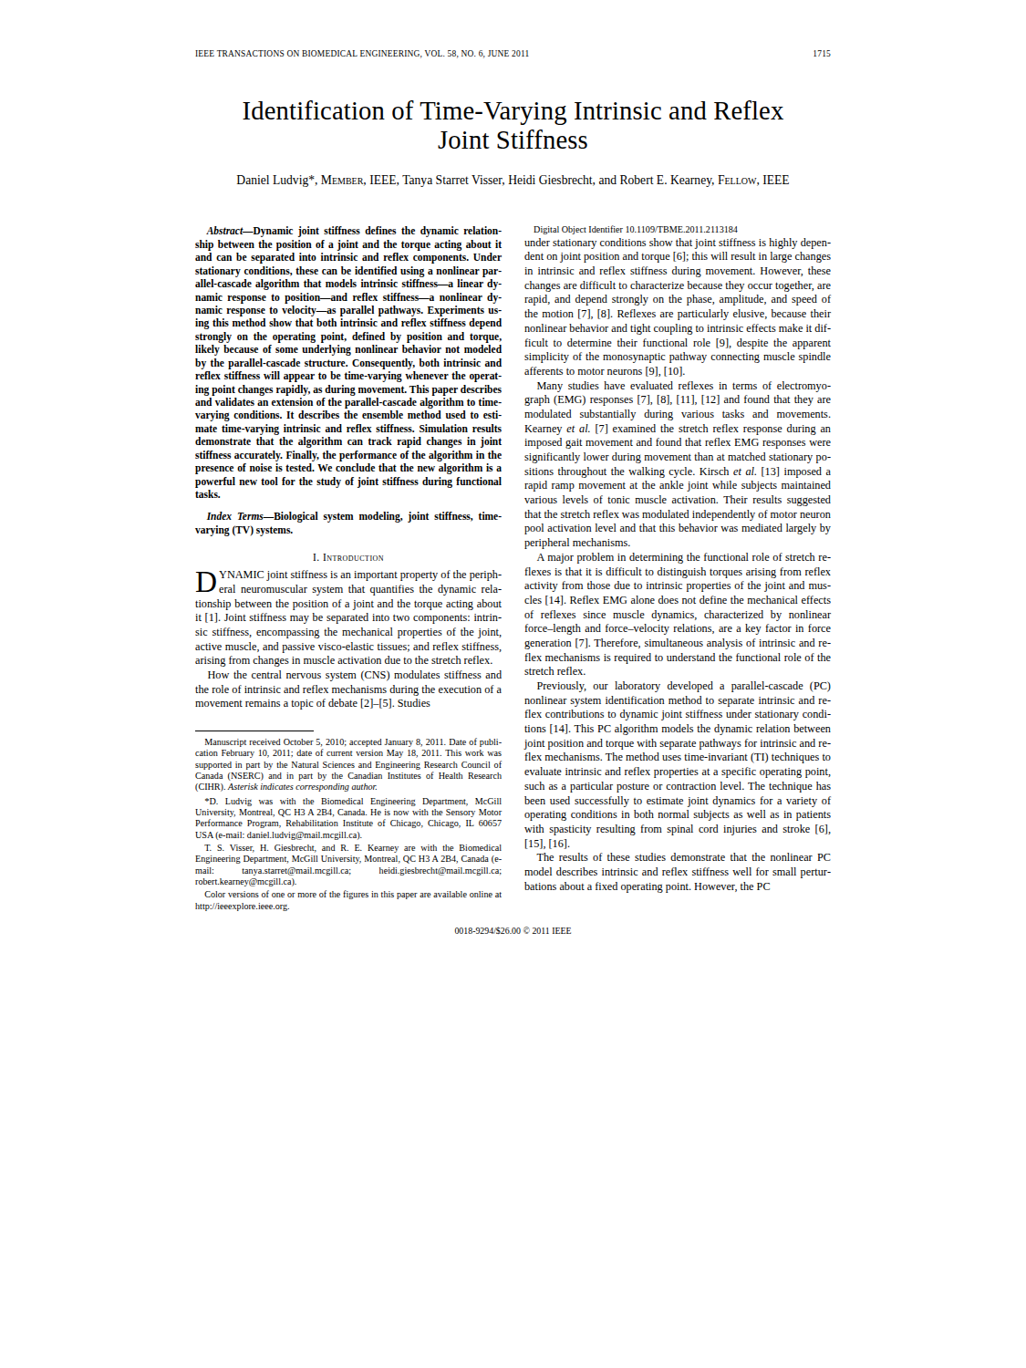IEEE TRANSACTIONS ON BIOMEDICAL ENGINEERING, VOL. 58, NO. 6, JUNE 2011
1715
Identification of Time-Varying Intrinsic and Reflex
Joint Stiffness
Daniel Ludvig*, Member, IEEE, Tanya Starret Visser, Heidi Giesbrecht, and Robert E. Kearney, Fellow, IEEE
Abstract—Dynamic joint stiffness defines the dynamic relationship between the position of a joint and the torque acting about it and can be separated into intrinsic and reflex components. Under stationary conditions, these can be identified using a nonlinear parallel-cascade algorithm that models intrinsic stiffness—a linear dynamic response to position—and reflex stiffness—a nonlinear dynamic response to velocity—as parallel pathways. Experiments using this method show that both intrinsic and reflex stiffness depend strongly on the operating point, defined by position and torque, likely because of some underlying nonlinear behavior not modeled by the parallel-cascade structure. Consequently, both intrinsic and reflex stiffness will appear to be time-varying whenever the operating point changes rapidly, as during movement. This paper describes and validates an extension of the parallel-cascade algorithm to time-varying conditions. It describes the ensemble method used to estimate time-varying intrinsic and reflex stiffness. Simulation results demonstrate that the algorithm can track rapid changes in joint stiffness accurately. Finally, the performance of the algorithm in the presence of noise is tested. We conclude that the new algorithm is a powerful new tool for the study of joint stiffness during functional tasks.
Index Terms—Biological system modeling, joint stiffness, time-varying (TV) systems.
I. Introduction
DYNAMIC joint stiffness is an important property of the peripheral neuromuscular system that quantifies the dynamic relationship between the position of a joint and the torque acting about it [1]. Joint stiffness may be separated into two components: intrinsic stiffness, encompassing the mechanical properties of the joint, active muscle, and passive visco-elastic tissues; and reflex stiffness, arising from changes in muscle activation due to the stretch reflex.
How the central nervous system (CNS) modulates stiffness and the role of intrinsic and reflex mechanisms during the execution of a movement remains a topic of debate [2]–[5]. Studies
Manuscript received October 5, 2010; accepted January 8, 2011. Date of publication February 10, 2011; date of current version May 18, 2011. This work was supported in part by the Natural Sciences and Engineering Research Council of Canada (NSERC) and in part by the Canadian Institutes of Health Research (CIHR). Asterisk indicates corresponding author.
*D. Ludvig was with the Biomedical Engineering Department, McGill University, Montreal, QC H3 A 2B4, Canada. He is now with the Sensory Motor Performance Program, Rehabilitation Institute of Chicago, Chicago, IL 60657 USA (e-mail: daniel.ludvig@mail.mcgill.ca).
T. S. Visser, H. Giesbrecht, and R. E. Kearney are with the Biomedical Engineering Department, McGill University, Montreal, QC H3 A 2B4, Canada (e-mail: tanya.starret@mail.mcgill.ca; heidi.giesbrecht@mail.mcgill.ca; robert.kearney@mcgill.ca).
Color versions of one or more of the figures in this paper are available online at http://ieeexplore.ieee.org.
Digital Object Identifier 10.1109/TBME.2011.2113184
under stationary conditions show that joint stiffness is highly dependent on joint position and torque [6]; this will result in large changes in intrinsic and reflex stiffness during movement. However, these changes are difficult to characterize because they occur together, are rapid, and depend strongly on the phase, amplitude, and speed of the motion [7], [8]. Reflexes are particularly elusive, because their nonlinear behavior and tight coupling to intrinsic effects make it difficult to determine their functional role [9], despite the apparent simplicity of the monosynaptic pathway connecting muscle spindle afferents to motor neurons [9], [10].
Many studies have evaluated reflexes in terms of electromyograph (EMG) responses [7], [8], [11], [12] and found that they are modulated substantially during various tasks and movements. Kearney et al. [7] examined the stretch reflex response during an imposed gait movement and found that reflex EMG responses were significantly lower during movement than at matched stationary positions throughout the walking cycle. Kirsch et al. [13] imposed a rapid ramp movement at the ankle joint while subjects maintained various levels of tonic muscle activation. Their results suggested that the stretch reflex was modulated independently of motor neuron pool activation level and that this behavior was mediated largely by peripheral mechanisms.
A major problem in determining the functional role of stretch reflexes is that it is difficult to distinguish torques arising from reflex activity from those due to intrinsic properties of the joint and muscles [14]. Reflex EMG alone does not define the mechanical effects of reflexes since muscle dynamics, characterized by nonlinear force–length and force–velocity relations, are a key factor in force generation [7]. Therefore, simultaneous analysis of intrinsic and reflex mechanisms is required to understand the functional role of the stretch reflex.
Previously, our laboratory developed a parallel-cascade (PC) nonlinear system identification method to separate intrinsic and reflex contributions to dynamic joint stiffness under stationary conditions [14]. This PC algorithm models the dynamic relation between joint position and torque with separate pathways for intrinsic and reflex mechanisms. The method uses time-invariant (TI) techniques to evaluate intrinsic and reflex properties at a specific operating point, such as a particular posture or contraction level. The technique has been used successfully to estimate joint dynamics for a variety of operating conditions in both normal subjects as well as in patients with spasticity resulting from spinal cord injuries and stroke [6], [15], [16].
The results of these studies demonstrate that the nonlinear PC model describes intrinsic and reflex stiffness well for small perturbations about a fixed operating point. However, the PC
0018-9294/$26.00 © 2011 IEEE